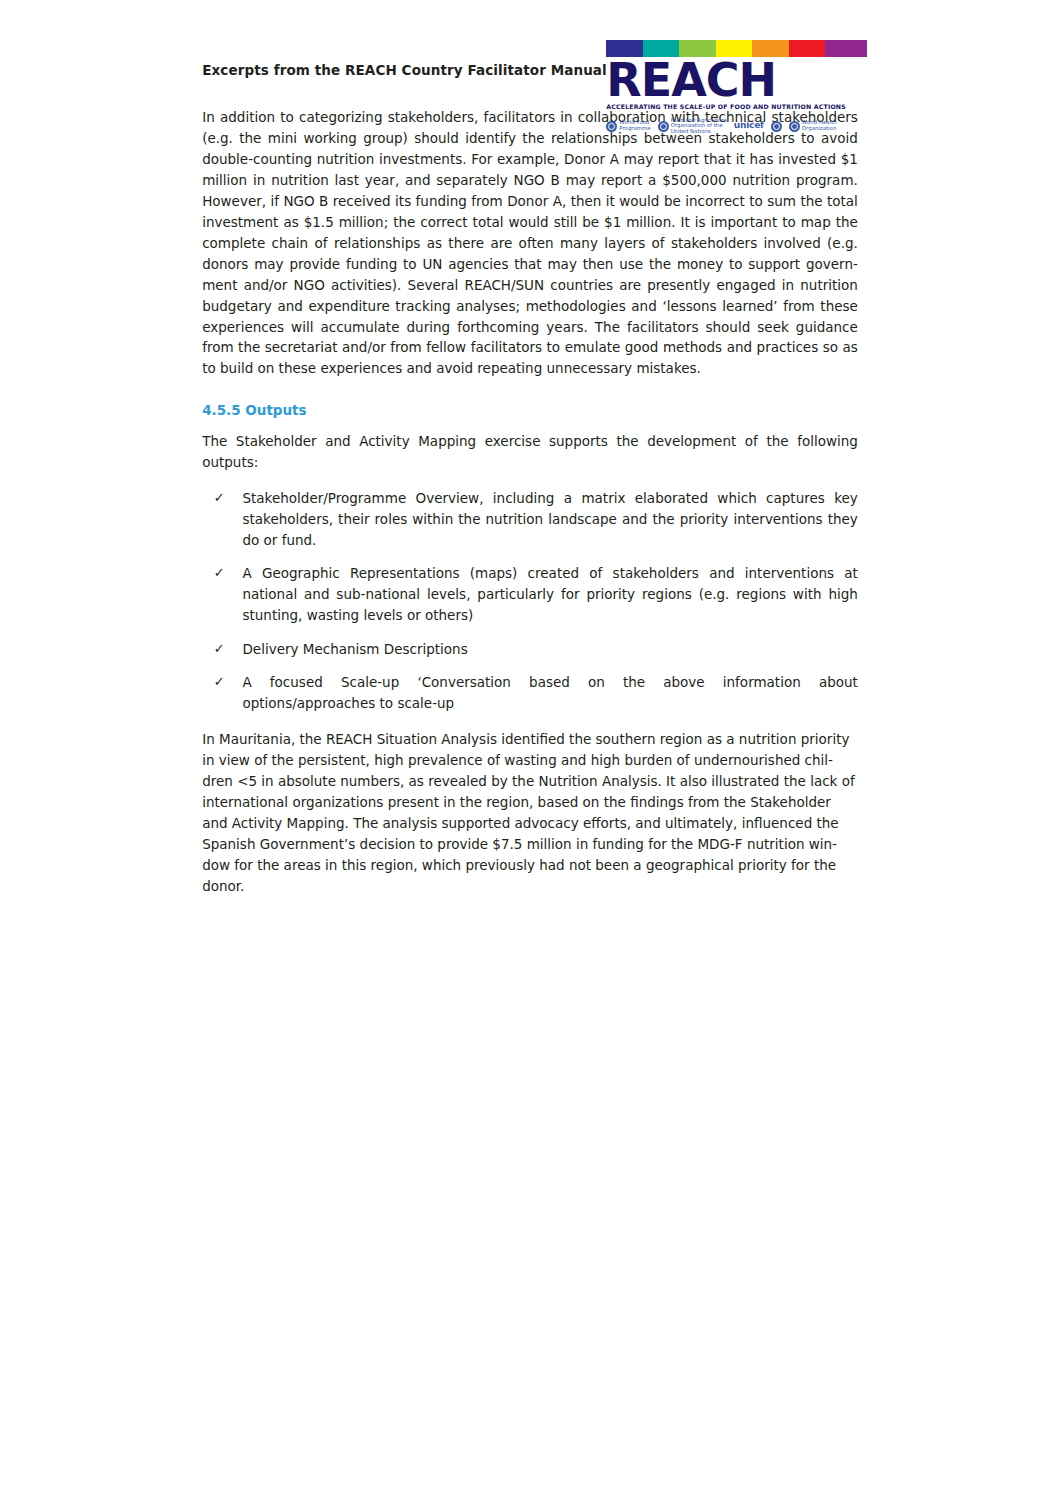REACH
ACCELERATING THE SCALE-UP OF FOOD AND NUTRITION ACTIONS
World Food
Programme Food and Agriculture
Organization of the
United Nations unicef World Health
Organization
Excerpts from the REACH Country Facilitator Manual
In addition to categorizing stakeholders, facilitators in collaboration with technical stakeholders (e.g. the mini working group) should identify the relationships between stakeholders to avoid double-counting nutrition investments. For example, Donor A may report that it has invested $1 million in nutrition last year, and separately NGO B may report a $500,000 nutrition program. However, if NGO B received its funding from Donor A, then it would be incorrect to sum the total investment as $1.5 million; the correct total would still be $1 million. It is important to map the complete chain of relationships as there are often many layers of stakeholders involved (e.g. donors may provide funding to UN agencies that may then use the money to support government and/or NGO activities). Several REACH/SUN countries are presently engaged in nutrition budgetary and expenditure tracking analyses; methodologies and ‘lessons learned’ from these experiences will accumulate during forthcoming years. The facilitators should seek guidance from the secretariat and/or from fellow facilitators to emulate good methods and practices so as to build on these experiences and avoid repeating unnecessary mistakes.
4.5.5 Outputs
The Stakeholder and Activity Mapping exercise supports the development of the following outputs:
Stakeholder/Programme Overview, including a matrix elaborated which captures key stakeholders, their roles within the nutrition landscape and the priority interventions they do or fund.
A Geographic Representations (maps) created of stakeholders and interventions at national and sub-national levels, particularly for priority regions (e.g. regions with high stunting, wasting levels or others)
Delivery Mechanism Descriptions
A focused Scale-up ‘Conversation based on the above information about options/approaches to scale-up
In Mauritania, the REACH Situation Analysis identified the southern region as a nutrition priority in view of the persistent, high prevalence of wasting and high burden of undernourished children <5 in absolute numbers, as revealed by the Nutrition Analysis. It also illustrated the lack of international organizations present in the region, based on the findings from the Stakeholder and Activity Mapping. The analysis supported advocacy efforts, and ultimately, influenced the Spanish Government’s decision to provide $7.5 million in funding for the MDG-F nutrition window for the areas in this region, which previously had not been a geographical priority for the donor.